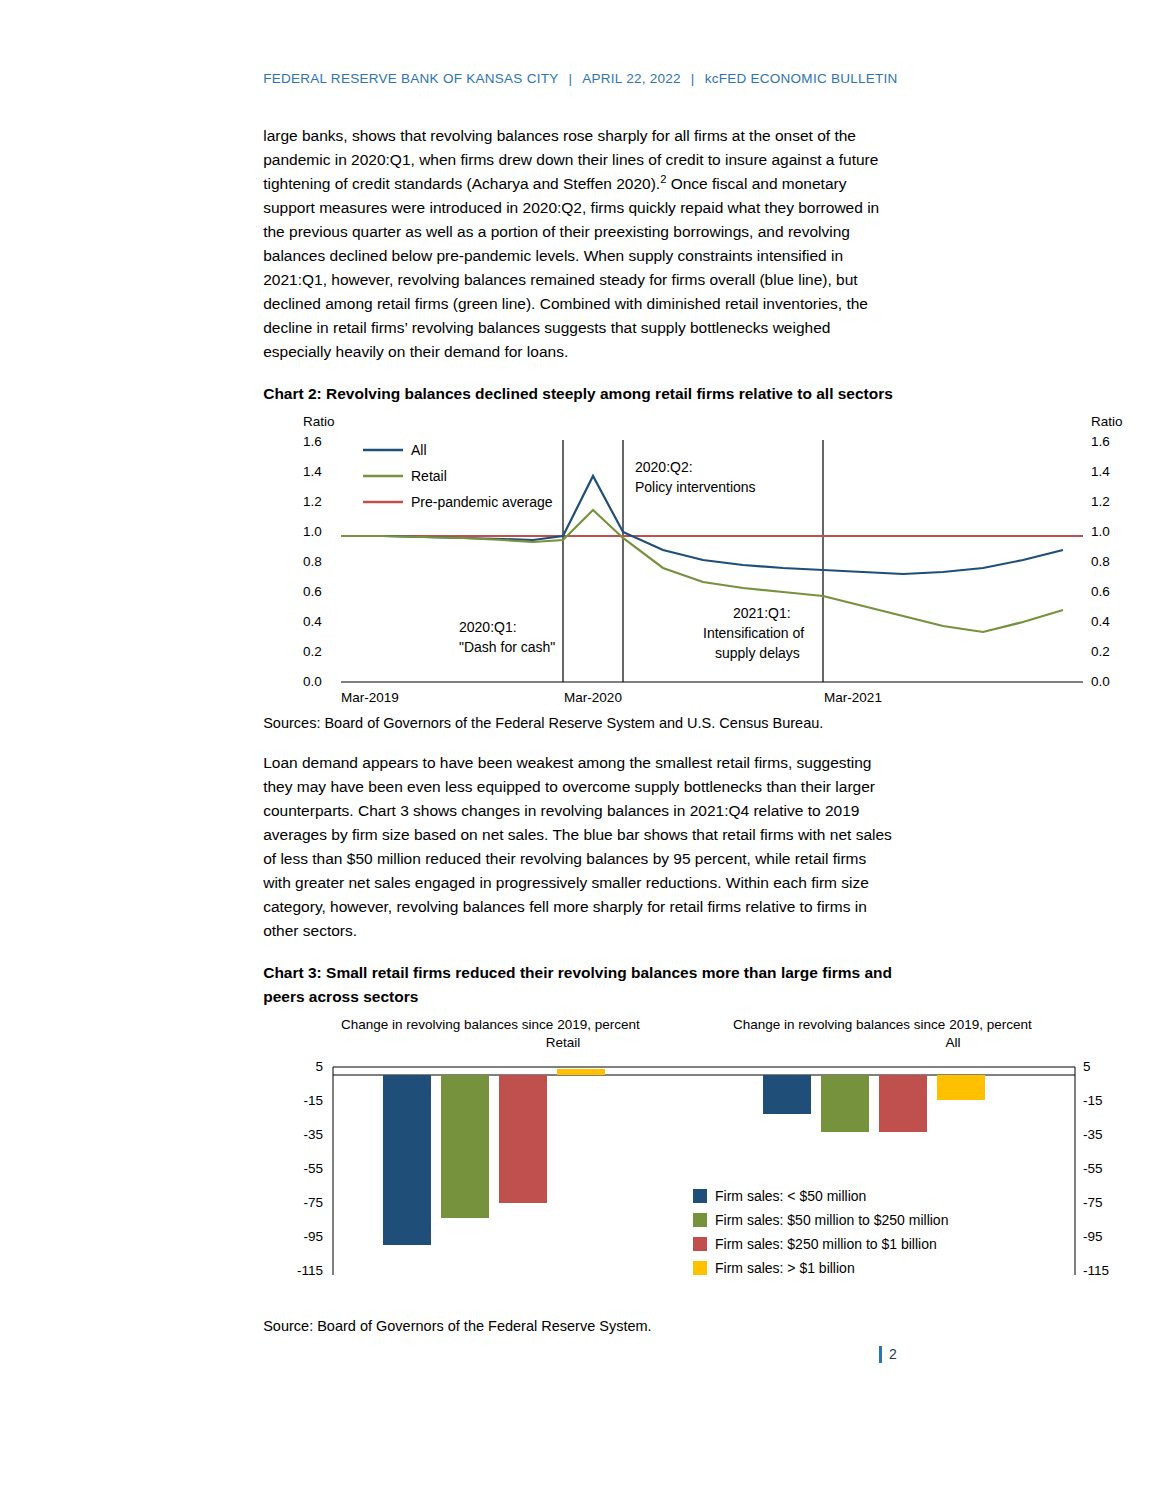FEDERAL RESERVE BANK OF KANSAS CITY|APRIL 22, 2022|kcFED ECONOMIC BULLETIN
large banks, shows that revolving balances rose sharply for all firms at the onset of the pandemic in 2020:Q1, when firms drew down their lines of credit to insure against a future tightening of credit standards (Acharya and Steffen 2020).2 Once fiscal and monetary support measures were introduced in 2020:Q2, firms quickly repaid what they borrowed in the previous quarter as well as a portion of their preexisting borrowings, and revolving balances declined below pre-pandemic levels. When supply constraints intensified in 2021:Q1, however, revolving balances remained steady for firms overall (blue line), but declined among retail firms (green line). Combined with diminished retail inventories, the decline in retail firms’ revolving balances suggests that supply bottlenecks weighed especially heavily on their demand for loans.
Chart 2: Revolving balances declined steeply among retail firms relative to all sectors
Ratio Ratio 1.6 1.4 1.2 1.0 0.8 0.6 0.4 0.2 0.0 1.6 1.4 1.2 1.0 0.8 0.6 0.4 0.2 0.0 All Retail Pre-pandemic average 2020:Q2: Policy interventions 2020:Q1: "Dash for cash" 2021:Q1: Intensification of supply delays Mar-2019 Mar-2020 Mar-2021
Sources: Board of Governors of the Federal Reserve System and U.S. Census Bureau.
Loan demand appears to have been weakest among the smallest retail firms, suggesting they may have been even less equipped to overcome supply bottlenecks than their larger counterparts. Chart 3 shows changes in revolving balances in 2021:Q4 relative to 2019 averages by firm size based on net sales. The blue bar shows that retail firms with net sales of less than $50 million reduced their revolving balances by 95 percent, while retail firms with greater net sales engaged in progressively smaller reductions. Within each firm size category, however, revolving balances fell more sharply for retail firms relative to firms in other sectors.
Chart 3: Small retail firms reduced their revolving balances more than large firms and peers across sectors
Change in revolving balances since 2019, percent Change in revolving balances since 2019, percent Retail All 5 -15 -35 -55 -75 -95 -115 5 -15 -35 -55 -75 -95 -115 Firm sales: < $50 million Firm sales: $50 million to $250 million Firm sales: $250 million to $1 billion Firm sales: > $1 billion
Source: Board of Governors of the Federal Reserve System.
2